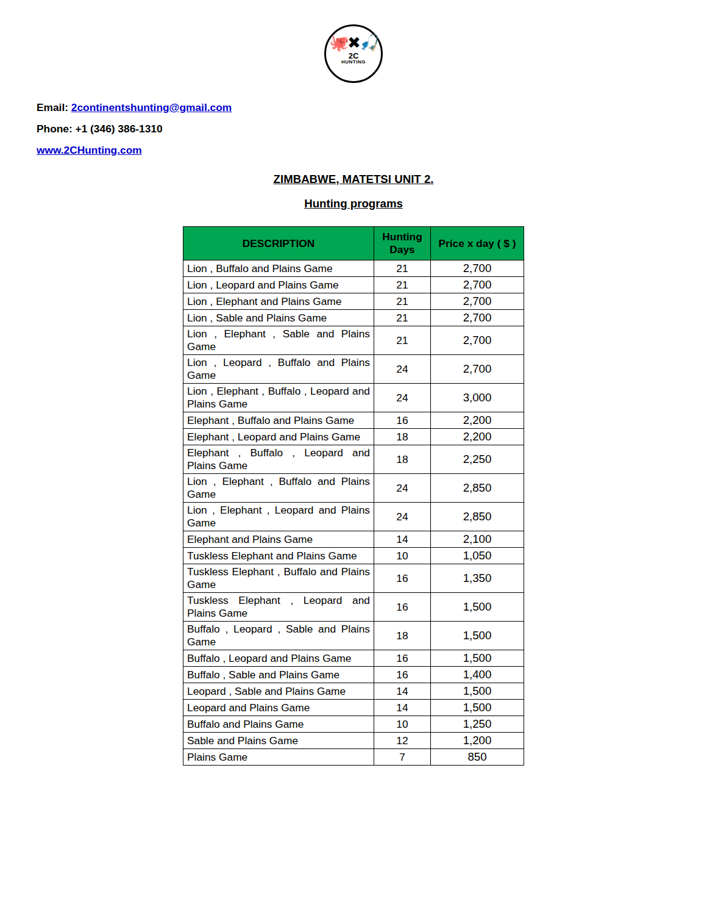🐙✖🎣 2CHUNTING
Email: 2continentshunting@gmail.com
Phone: +1 (346) 386-1310
www.2CHunting.com
ZIMBABWE, MATETSI UNIT 2.
Hunting programs
| DESCRIPTION | Hunting Days | Price x day ( $ ) |
| --- | --- | --- |
| Lion , Buffalo and Plains Game | 21 | 2,700 |
| Lion , Leopard and Plains Game | 21 | 2,700 |
| Lion , Elephant and Plains Game | 21 | 2,700 |
| Lion , Sable and Plains Game | 21 | 2,700 |
| Lion , Elephant , Sable and Plains Game | 21 | 2,700 |
| Lion , Leopard , Buffalo and Plains Game | 24 | 2,700 |
| Lion , Elephant , Buffalo , Leopard and Plains Game | 24 | 3,000 |
| Elephant , Buffalo and Plains Game | 16 | 2,200 |
| Elephant , Leopard and Plains Game | 18 | 2,200 |
| Elephant , Buffalo , Leopard and Plains Game | 18 | 2,250 |
| Lion , Elephant , Buffalo and Plains Game | 24 | 2,850 |
| Lion , Elephant , Leopard and Plains Game | 24 | 2,850 |
| Elephant and Plains Game | 14 | 2,100 |
| Tuskless Elephant and Plains Game | 10 | 1,050 |
| Tuskless Elephant , Buffalo and Plains Game | 16 | 1,350 |
| Tuskless Elephant , Leopard and Plains Game | 16 | 1,500 |
| Buffalo , Leopard , Sable and Plains Game | 18 | 1,500 |
| Buffalo , Leopard and Plains Game | 16 | 1,500 |
| Buffalo , Sable and Plains Game | 16 | 1,400 |
| Leopard , Sable and Plains Game | 14 | 1,500 |
| Leopard and Plains Game | 14 | 1,500 |
| Buffalo and Plains Game | 10 | 1,250 |
| Sable and Plains Game | 12 | 1,200 |
| Plains Game | 7 | 850 |